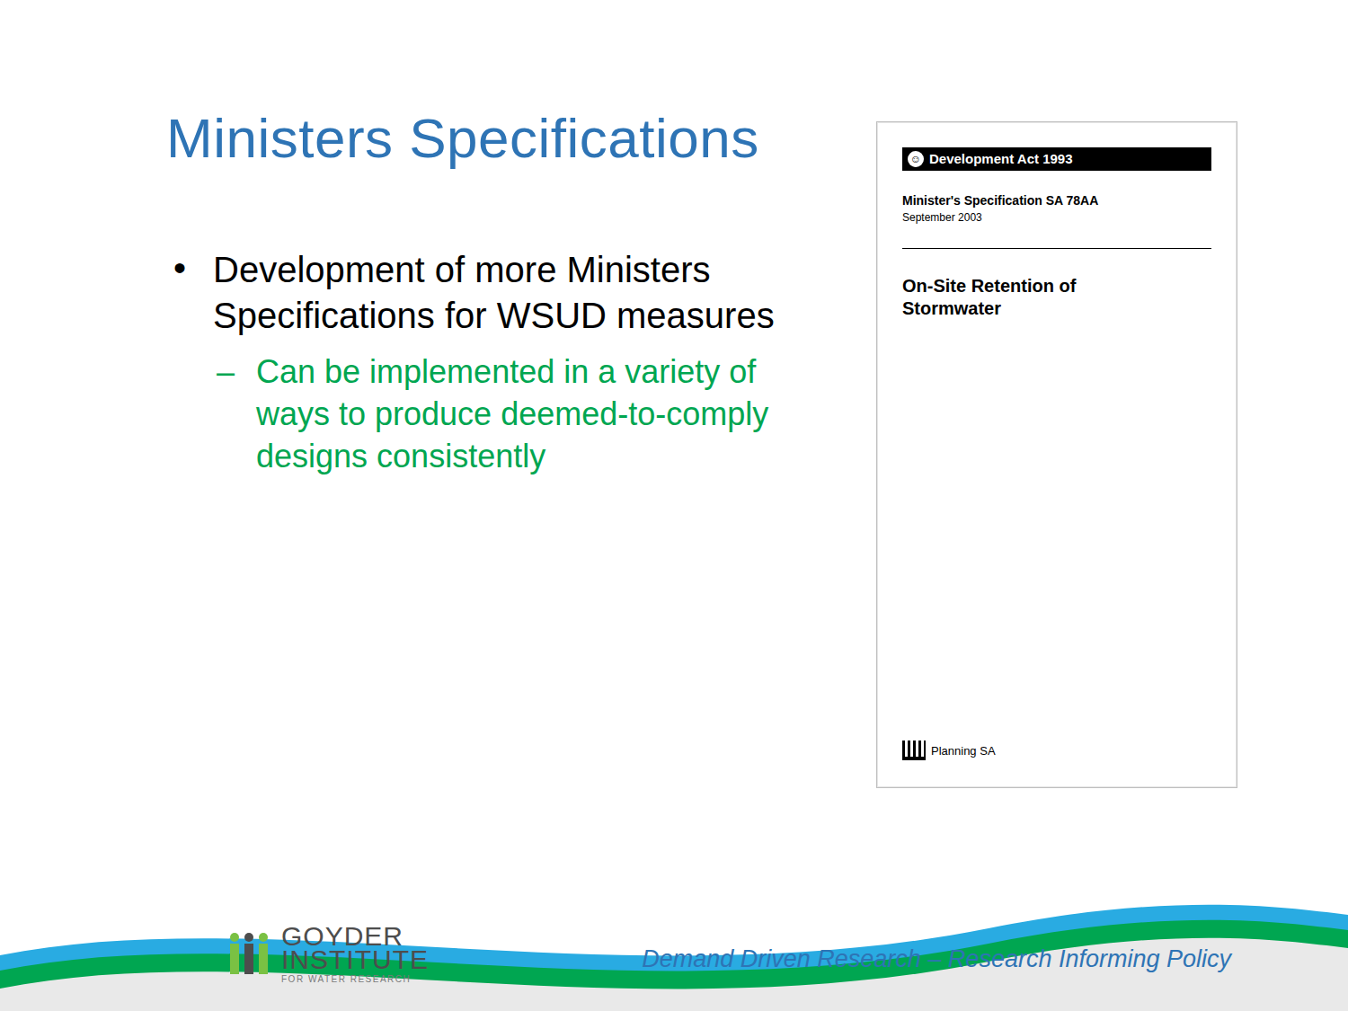Ministers Specifications
Development of more Ministers Specifications for WSUD measures
Can be implemented in a variety of ways to produce deemed-to-comply designs consistently
☺Development Act 1993
Minister's Specification SA 78AA September 2003
On-Site Retention of
Stormwater
Planning SA
GOYDER INSTITUTE FOR WATER RESEARCH
Demand Driven Research – Research Informing Policy